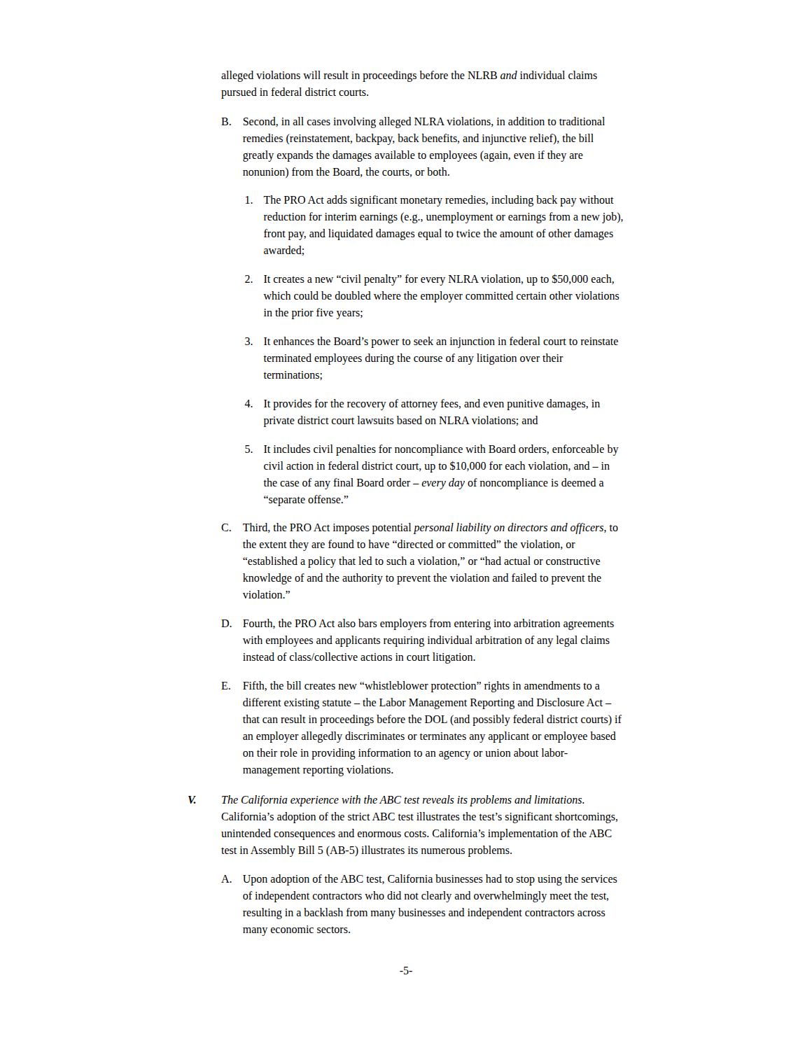alleged violations will result in proceedings before the NLRB and individual claims pursued in federal district courts.
B.
Second, in all cases involving alleged NLRA violations, in addition to traditional remedies (reinstatement, backpay, back benefits, and injunctive relief), the bill greatly expands the damages available to employees (again, even if they are nonunion) from the Board, the courts, or both.
1.
The PRO Act adds significant monetary remedies, including back pay without reduction for interim earnings (e.g., unemployment or earnings from a new job), front pay, and liquidated damages equal to twice the amount of other damages awarded;
2.
It creates a new “civil penalty” for every NLRA violation, up to $50,000 each, which could be doubled where the employer committed certain other violations in the prior five years;
3.
It enhances the Board’s power to seek an injunction in federal court to reinstate terminated employees during the course of any litigation over their terminations;
4.
It provides for the recovery of attorney fees, and even punitive damages, in private district court lawsuits based on NLRA violations; and
5.
It includes civil penalties for noncompliance with Board orders, enforceable by civil action in federal district court, up to $10,000 for each violation, and – in the case of any final Board order – every day of noncompliance is deemed a “separate offense.”
C.
Third, the PRO Act imposes potential personal liability on directors and officers, to the extent they are found to have “directed or committed” the violation, or “established a policy that led to such a violation,” or “had actual or constructive knowledge of and the authority to prevent the violation and failed to prevent the violation.”
D.
Fourth, the PRO Act also bars employers from entering into arbitration agreements with employees and applicants requiring individual arbitration of any legal claims instead of class/collective actions in court litigation.
E.
Fifth, the bill creates new “whistleblower protection” rights in amendments to a different existing statute – the Labor Management Reporting and Disclosure Act – that can result in proceedings before the DOL (and possibly federal district courts) if an employer allegedly discriminates or terminates any applicant or employee based on their role in providing information to an agency or union about labor-management reporting violations.
V.
The California experience with the ABC test reveals its problems and limitations. California’s adoption of the strict ABC test illustrates the test’s significant shortcomings, unintended consequences and enormous costs. California’s implementation of the ABC test in Assembly Bill 5 (AB-5) illustrates its numerous problems.
A.
Upon adoption of the ABC test, California businesses had to stop using the services of independent contractors who did not clearly and overwhelmingly meet the test, resulting in a backlash from many businesses and independent contractors across many economic sectors.
-5-